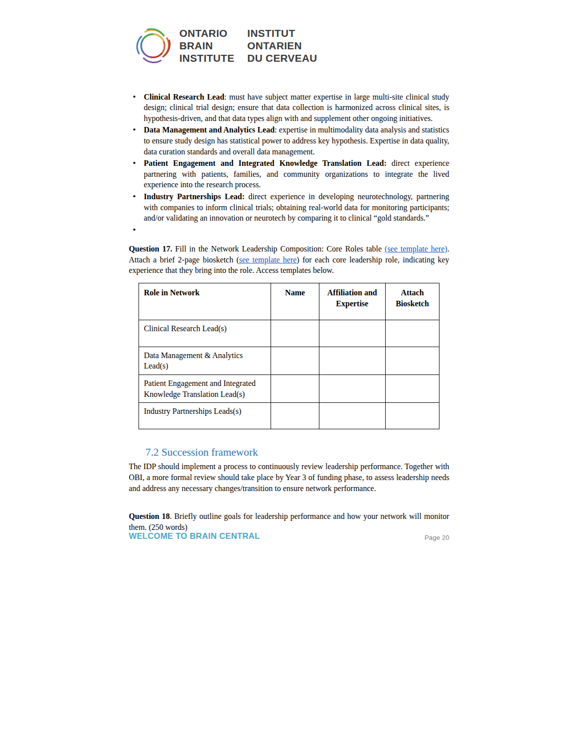Ontario Brain Institute
Institut Ontarien du Cerveau
Clinical Research Lead: must have subject matter expertise in large multi-site clinical study design; clinical trial design; ensure that data collection is harmonized across clinical sites, is hypothesis-driven, and that data types align with and supplement other ongoing initiatives.
Data Management and Analytics Lead: expertise in multimodality data analysis and statistics to ensure study design has statistical power to address key hypothesis. Expertise in data quality, data curation standards and overall data management.
Patient Engagement and Integrated Knowledge Translation Lead: direct experience partnering with patients, families, and community organizations to integrate the lived experience into the research process.
Industry Partnerships Lead: direct experience in developing neurotechnology, partnering with companies to inform clinical trials; obtaining real-world data for monitoring participants; and/or validating an innovation or neurotech by comparing it to clinical “gold standards.”
Question 17. Fill in the Network Leadership Composition: Core Roles table (see template here). Attach a brief 2-page biosketch (see template here) for each core leadership role, indicating key experience that they bring into the role. Access templates below.
| Role in Network | Name | Affiliation and Expertise | Attach Biosketch |
| --- | --- | --- | --- |
| Clinical Research Lead(s) | | | |
| Data Management & Analytics Lead(s) | | | |
| Patient Engagement and Integrated Knowledge Translation Lead(s) | | | |
| Industry Partnerships Leads(s) | | | |
7.2 Succession framework
The IDP should implement a process to continuously review leadership performance. Together with OBI, a more formal review should take place by Year 3 of funding phase, to assess leadership needs and address any necessary changes/transition to ensure network performance.
Question 18. Briefly outline goals for leadership performance and how your network will monitor them. (250 words)
WELCOME TO BRAIN CENTRAL
Page 20